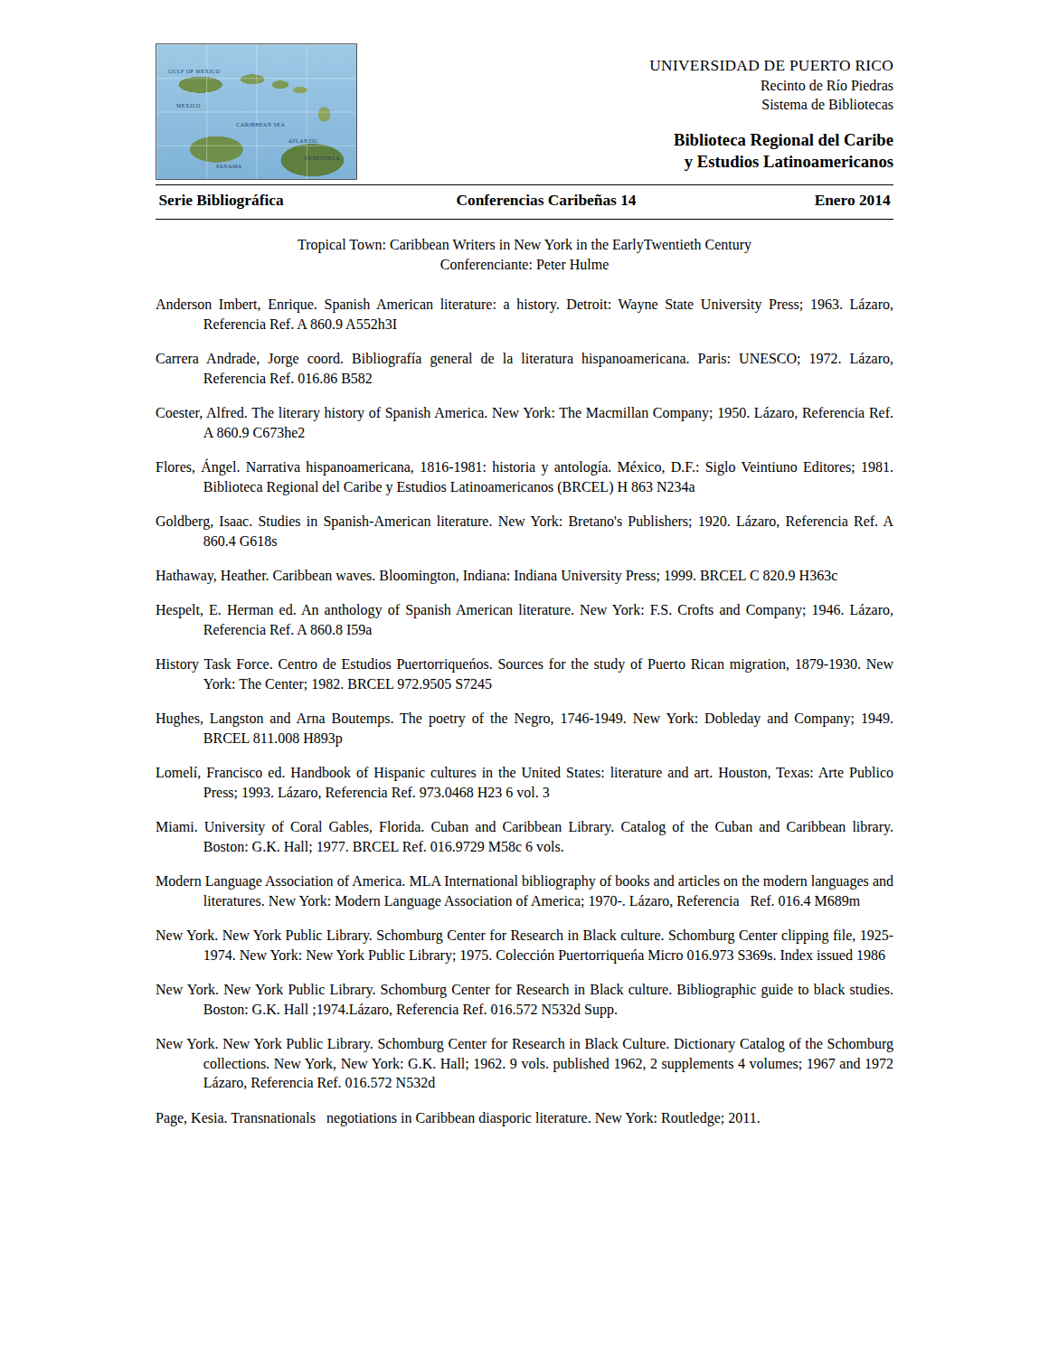Gulf of Mexico Mexico Caribbean Sea Atlantic Panama Venezuela
UNIVERSIDAD DE PUERTO RICO
Recinto de Río Piedras
Sistema de Bibliotecas
Biblioteca Regional del Caribe
y Estudios Latinoamericanos
Serie Bibliográfica
Conferencias Caribeñas 14
Enero 2014
Tropical Town: Caribbean Writers in New York in the EarlyTwentieth Century
Conferenciante: Peter Hulme
Anderson Imbert, Enrique. Spanish American literature: a history. Detroit: Wayne State University Press; 1963. Lázaro, Referencia Ref. A 860.9 A552h3I
Carrera Andrade, Jorge coord. Bibliografía general de la literatura hispanoamericana. Paris: UNESCO; 1972. Lázaro, Referencia Ref. 016.86 B582
Coester, Alfred. The literary history of Spanish America. New York: The Macmillan Company; 1950. Lázaro, Referencia Ref. A 860.9 C673he2
Flores, Ángel. Narrativa hispanoamericana, 1816-1981: historia y antología. México, D.F.: Siglo Veintiuno Editores; 1981. Biblioteca Regional del Caribe y Estudios Latinoamericanos (BRCEL) H 863 N234a
Goldberg, Isaac. Studies in Spanish-American literature. New York: Bretano's Publishers; 1920. Lázaro, Referencia Ref. A 860.4 G618s
Hathaway, Heather. Caribbean waves. Bloomington, Indiana: Indiana University Press; 1999. BRCEL C 820.9 H363c
Hespelt, E. Herman ed. An anthology of Spanish American literature. New York: F.S. Crofts and Company; 1946. Lázaro, Referencia Ref. A 860.8 I59a
History Task Force. Centro de Estudios Puertorriqueńos. Sources for the study of Puerto Rican migration, 1879-1930. New York: The Center; 1982. BRCEL 972.9505 S7245
Hughes, Langston and Arna Boutemps. The poetry of the Negro, 1746-1949. New York: Dobleday and Company; 1949. BRCEL 811.008 H893p
Lomelí, Francisco ed. Handbook of Hispanic cultures in the United States: literature and art. Houston, Texas: Arte Publico Press; 1993. Lázaro, Referencia Ref. 973.0468 H23 6 vol. 3
Miami. University of Coral Gables, Florida. Cuban and Caribbean Library. Catalog of the Cuban and Caribbean library. Boston: G.K. Hall; 1977. BRCEL Ref. 016.9729 M58c 6 vols.
Modern Language Association of America. MLA International bibliography of books and articles on the modern languages and literatures. New York: Modern Language Association of America; 1970-. Lázaro, Referencia Ref. 016.4 M689m
New York. New York Public Library. Schomburg Center for Research in Black culture. Schomburg Center clipping file, 1925-1974. New York: New York Public Library; 1975. Colección Puertorriqueńa Micro 016.973 S369s. Index issued 1986
New York. New York Public Library. Schomburg Center for Research in Black culture. Bibliographic guide to black studies. Boston: G.K. Hall ;1974.Lázaro, Referencia Ref. 016.572 N532d Supp.
New York. New York Public Library. Schomburg Center for Research in Black Culture. Dictionary Catalog of the Schomburg collections. New York, New York: G.K. Hall; 1962. 9 vols. published 1962, 2 supplements 4 volumes; 1967 and 1972 Lázaro, Referencia Ref. 016.572 N532d
Page, Kesia. Transnationals negotiations in Caribbean diasporic literature. New York: Routledge; 2011.